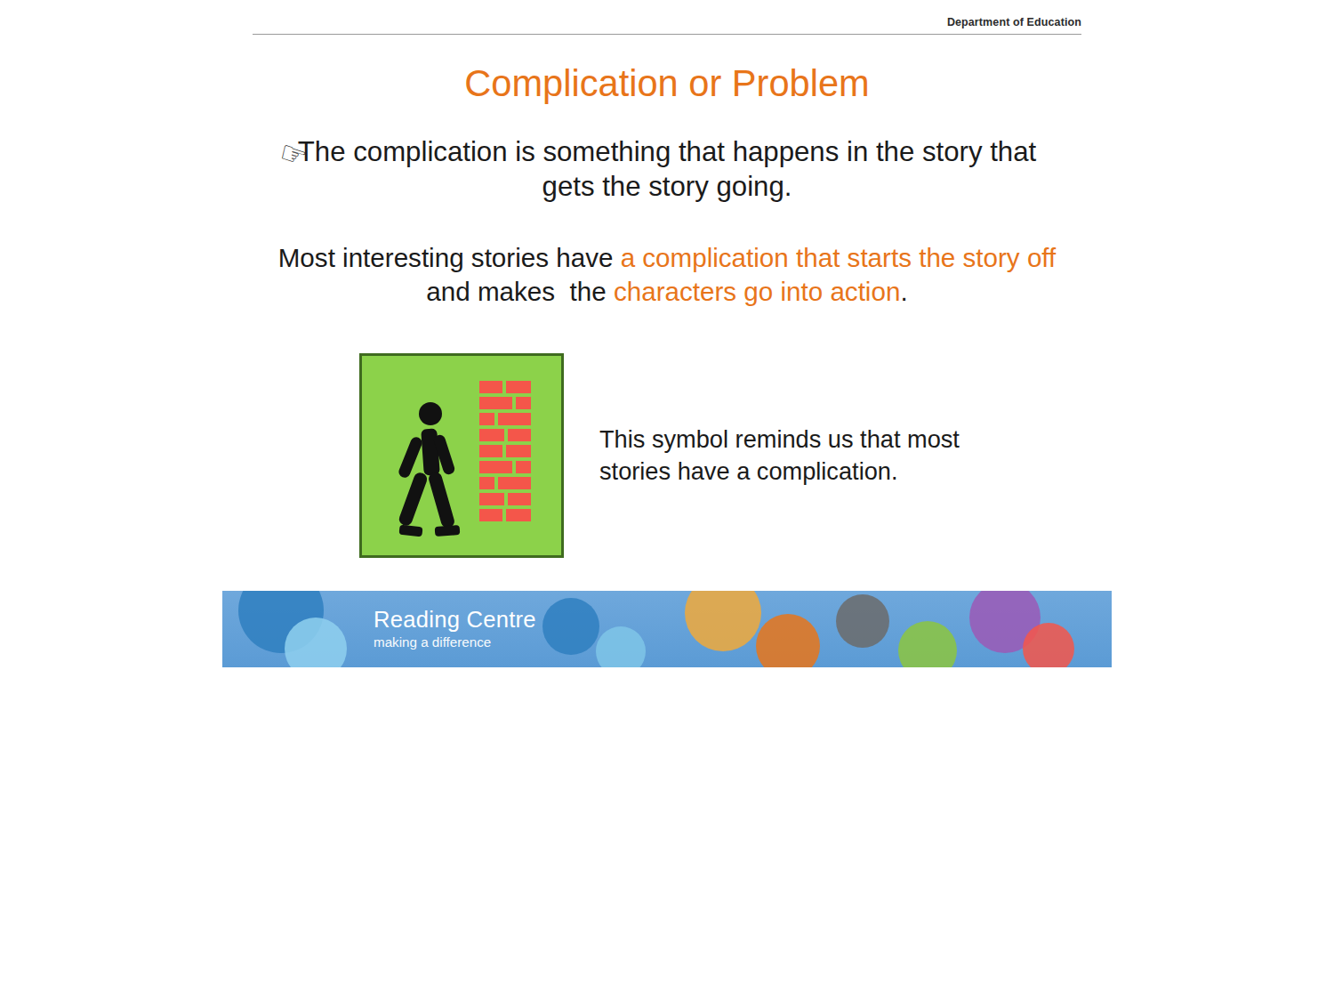Department of Education
Complication or Problem
☞ The complication is something that happens in the story that gets the story going.
Most interesting stories have a complication that starts the story off and makes the characters go into action.
This symbol reminds us that most stories have a complication.
Reading Centre
making a difference